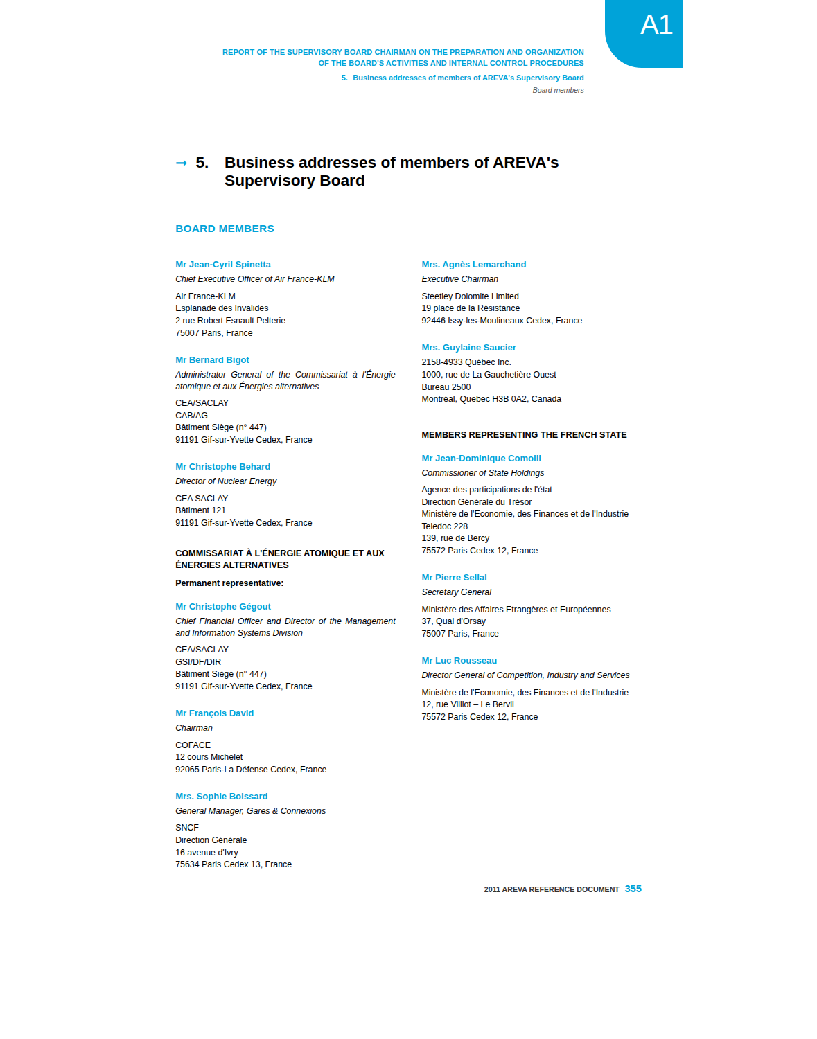A1
REPORT OF THE SUPERVISORY BOARD CHAIRMAN ON THE PREPARATION AND ORGANIZATION
OF THE BOARD'S ACTIVITIES AND INTERNAL CONTROL PROCEDURES
5. Business addresses of members of AREVA's Supervisory Board
Board members
➞ 5. Business addresses of members of AREVA's Supervisory Board
Board members
Mr Jean-Cyril Spinetta
Chief Executive Officer of Air France-KLM
Air France-KLM
Esplanade des Invalides
2 rue Robert Esnault Pelterie
75007 Paris, France
Mr Bernard Bigot
Administrator General of the Commissariat à l'Énergie atomique et aux Énergies alternatives
CEA/SACLAY
CAB/AG
Bâtiment Siège (n° 447)
91191 Gif-sur-Yvette Cedex, France
Mr Christophe Behard
Director of Nuclear Energy
CEA SACLAY
Bâtiment 121
91191 Gif-sur-Yvette Cedex, France
Commissariat à l'Énergie atomique et aux Énergies alternatives
Permanent representative:
Mr Christophe Gégout
Chief Financial Officer and Director of the Management and Information Systems Division
CEA/SACLAY
GSI/DF/DIR
Bâtiment Siège (n° 447)
91191 Gif-sur-Yvette Cedex, France
Mr François David
Chairman
COFACE
12 cours Michelet
92065 Paris-La Défense Cedex, France
Mrs. Sophie Boissard
General Manager, Gares & Connexions
SNCF
Direction Générale
16 avenue d'Ivry
75634 Paris Cedex 13, France
Mrs. Agnès Lemarchand
Executive Chairman
Steetley Dolomite Limited
19 place de la Résistance
92446 Issy-les-Moulineaux Cedex, France
Mrs. Guylaine Saucier
2158-4933 Québec Inc.
1000, rue de La Gauchetière Ouest
Bureau 2500
Montréal, Quebec H3B 0A2, Canada
Members representing the French State
Mr Jean-Dominique Comolli
Commissioner of State Holdings
Agence des participations de l'état
Direction Générale du Trésor
Ministère de l'Economie, des Finances et de l'Industrie
Teledoc 228
139, rue de Bercy
75572 Paris Cedex 12, France
Mr Pierre Sellal
Secretary General
Ministère des Affaires Etrangères et Européennes
37, Quai d'Orsay
75007 Paris, France
Mr Luc Rousseau
Director General of Competition, Industry and Services
Ministère de l'Economie, des Finances et de l'Industrie
12, rue Villiot – Le Bervil
75572 Paris Cedex 12, France
2011 AREVA REFERENCE DOCUMENT355